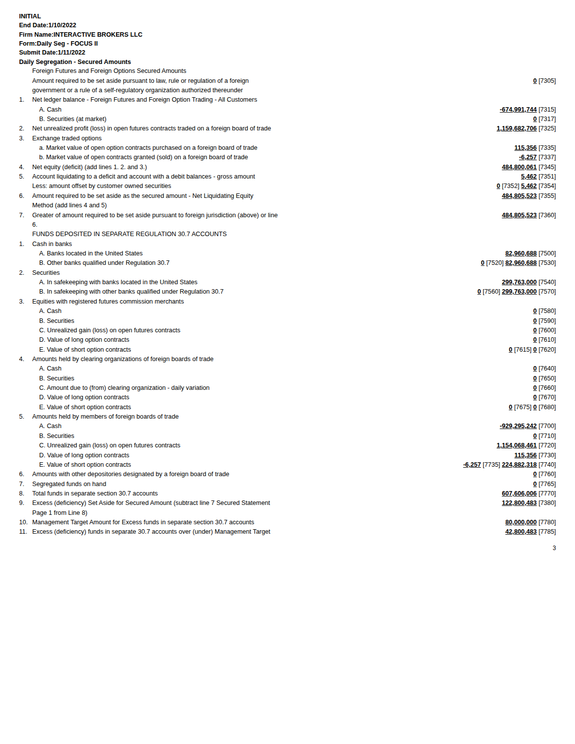INITIAL
End Date:1/10/2022
Firm Name:INTERACTIVE BROKERS LLC
Form:Daily Seg - FOCUS II
Submit Date:1/11/2022
Daily Segregation - Secured Amounts
| | Foreign Futures and Foreign Options Secured Amounts | |
| | Amount required to be set aside pursuant to law, rule or regulation of a foreign | 0 [7305] |
| | government or a rule of a self-regulatory organization authorized thereunder | |
| 1. | Net ledger balance - Foreign Futures and Foreign Option Trading - All Customers | |
| | A. Cash | -674,991,744 [7315] |
| | B. Securities (at market) | 0 [7317] |
| 2. | Net unrealized profit (loss) in open futures contracts traded on a foreign board of trade | 1,159,682,706 [7325] |
| 3. | Exchange traded options | |
| | a. Market value of open option contracts purchased on a foreign board of trade | 115,356 [7335] |
| | b. Market value of open contracts granted (sold) on a foreign board of trade | -6,257 [7337] |
| 4. | Net equity (deficit) (add lines 1. 2. and 3.) | 484,800,061 [7345] |
| 5. | Account liquidating to a deficit and account with a debit balances - gross amount | 5,462 [7351] |
| | Less: amount offset by customer owned securities | 0 [7352] 5,462 [7354] |
| 6. | Amount required to be set aside as the secured amount - Net Liquidating Equity | 484,805,523 [7355] |
| | Method (add lines 4 and 5) | |
| 7. | Greater of amount required to be set aside pursuant to foreign jurisdiction (above) or line | 484,805,523 [7360] |
| | 6. | |
| | FUNDS DEPOSITED IN SEPARATE REGULATION 30.7 ACCOUNTS | |
| 1. | Cash in banks | |
| | A. Banks located in the United States | 82,960,688 [7500] |
| | B. Other banks qualified under Regulation 30.7 | 0 [7520] 82,960,688 [7530] |
| 2. | Securities | |
| | A. In safekeeping with banks located in the United States | 299,763,000 [7540] |
| | B. In safekeeping with other banks qualified under Regulation 30.7 | 0 [7560] 299,763,000 [7570] |
| 3. | Equities with registered futures commission merchants | |
| | A. Cash | 0 [7580] |
| | B. Securities | 0 [7590] |
| | C. Unrealized gain (loss) on open futures contracts | 0 [7600] |
| | D. Value of long option contracts | 0 [7610] |
| | E. Value of short option contracts | 0 [7615] 0 [7620] |
| 4. | Amounts held by clearing organizations of foreign boards of trade | |
| | A. Cash | 0 [7640] |
| | B. Securities | 0 [7650] |
| | C. Amount due to (from) clearing organization - daily variation | 0 [7660] |
| | D. Value of long option contracts | 0 [7670] |
| | E. Value of short option contracts | 0 [7675] 0 [7680] |
| 5. | Amounts held by members of foreign boards of trade | |
| | A. Cash | -929,295,242 [7700] |
| | B. Securities | 0 [7710] |
| | C. Unrealized gain (loss) on open futures contracts | 1,154,068,461 [7720] |
| | D. Value of long option contracts | 115,356 [7730] |
| | E. Value of short option contracts | -6,257 [7735] 224,882,318 [7740] |
| 6. | Amounts with other depositories designated by a foreign board of trade | 0 [7760] |
| 7. | Segregated funds on hand | 0 [7765] |
| 8. | Total funds in separate section 30.7 accounts | 607,606,006 [7770] |
| 9. | Excess (deficiency) Set Aside for Secured Amount (subtract line 7 Secured Statement | 122,800,483 [7380] |
| | Page 1 from Line 8) | |
| 10. | Management Target Amount for Excess funds in separate section 30.7 accounts | 80,000,000 [7780] |
| 11. | Excess (deficiency) funds in separate 30.7 accounts over (under) Management Target | 42,800,483 [7785] |
3